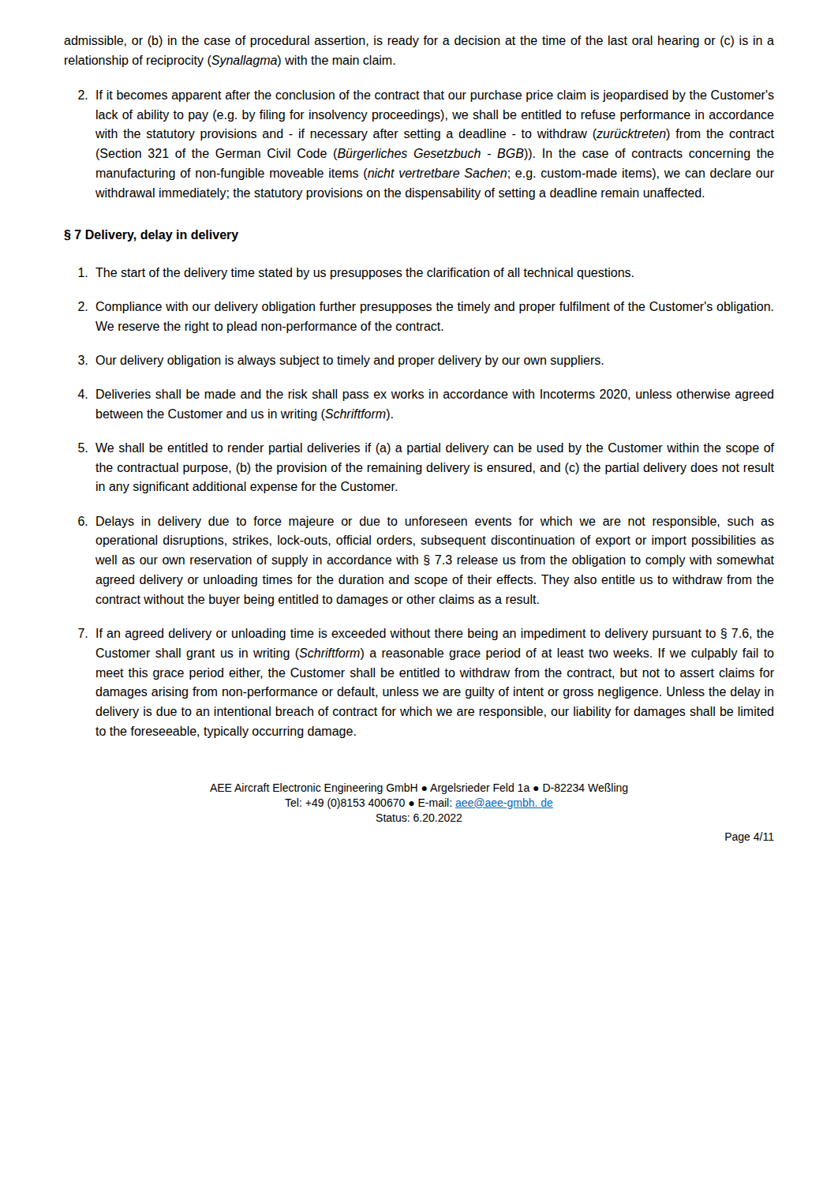admissible, or (b) in the case of procedural assertion, is ready for a decision at the time of the last oral hearing or (c) is in a relationship of reciprocity (Synallagma) with the main claim.
If it becomes apparent after the conclusion of the contract that our purchase price claim is jeopardised by the Customer's lack of ability to pay (e.g. by filing for insolvency proceedings), we shall be entitled to refuse performance in accordance with the statutory provisions and - if necessary after setting a deadline - to withdraw (zurücktreten) from the contract (Section 321 of the German Civil Code (Bürgerliches Gesetzbuch - BGB)). In the case of contracts concerning the manufacturing of non-fungible moveable items (nicht vertretbare Sachen; e.g. custom-made items), we can declare our withdrawal immediately; the statutory provisions on the dispensability of setting a deadline remain unaffected.
§ 7 Delivery, delay in delivery
The start of the delivery time stated by us presupposes the clarification of all technical questions.
Compliance with our delivery obligation further presupposes the timely and proper fulfilment of the Customer's obligation. We reserve the right to plead non-performance of the contract.
Our delivery obligation is always subject to timely and proper delivery by our own suppliers.
Deliveries shall be made and the risk shall pass ex works in accordance with Incoterms 2020, unless otherwise agreed between the Customer and us in writing (Schriftform).
We shall be entitled to render partial deliveries if (a) a partial delivery can be used by the Customer within the scope of the contractual purpose, (b) the provision of the remaining delivery is ensured, and (c) the partial delivery does not result in any significant additional expense for the Customer.
Delays in delivery due to force majeure or due to unforeseen events for which we are not responsible, such as operational disruptions, strikes, lock-outs, official orders, subsequent discontinuation of export or import possibilities as well as our own reservation of supply in accordance with § 7.3 release us from the obligation to comply with somewhat agreed delivery or unloading times for the duration and scope of their effects. They also entitle us to withdraw from the contract without the buyer being entitled to damages or other claims as a result.
If an agreed delivery or unloading time is exceeded without there being an impediment to delivery pursuant to § 7.6, the Customer shall grant us in writing (Schriftform) a reasonable grace period of at least two weeks. If we culpably fail to meet this grace period either, the Customer shall be entitled to withdraw from the contract, but not to assert claims for damages arising from non-performance or default, unless we are guilty of intent or gross negligence. Unless the delay in delivery is due to an intentional breach of contract for which we are responsible, our liability for damages shall be limited to the foreseeable, typically occurring damage.
AEE Aircraft Electronic Engineering GmbH ● Argelsrieder Feld 1a ● D-82234 Weßling
Tel: +49 (0)8153 400670 ● E-mail: aee@aee-gmbh. de
Status: 6.20.2022
Page 4/11